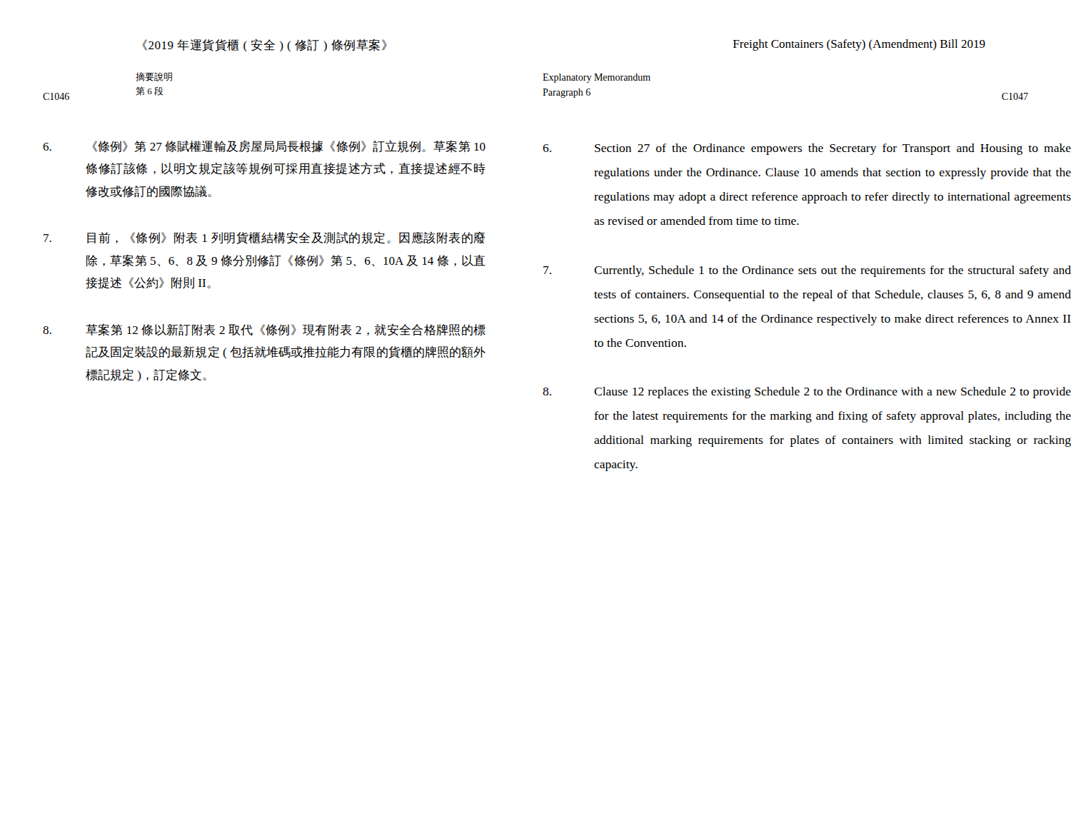《2019 年運貨貨櫃 ( 安全 ) ( 修訂 ) 條例草案》
Freight Containers (Safety) (Amendment) Bill 2019
摘要說明
第 6 段
Explanatory Memorandum
Paragraph 6
C1046
C1047
6. 《條例》第 27 條賦權運輸及房屋局局長根據《條例》訂立規例。草案第 10 條修訂該條，以明文規定該等規例可採用直接提述方式，直接提述經不時修改或修訂的國際協議。
7. 目前，《條例》附表 1 列明貨櫃結構安全及測試的規定。因應該附表的廢除，草案第 5、6、8 及 9 條分別修訂《條例》第 5、6、10A 及 14 條，以直接提述《公約》附則 II。
8. 草案第 12 條以新訂附表 2 取代《條例》現有附表 2，就安全合格牌照的標記及固定裝設的最新規定 ( 包括就堆碼或推拉能力有限的貨櫃的牌照的額外標記規定 )，訂定條文。
6.
Section 27 of the Ordinance empowers the Secretary for Transport and Housing to make regulations under the Ordinance. Clause 10 amends that section to expressly provide that the regulations may adopt a direct reference approach to refer directly to international agreements as revised or amended from time to time.
7.
Currently, Schedule 1 to the Ordinance sets out the requirements for the structural safety and tests of containers. Consequential to the repeal of that Schedule, clauses 5, 6, 8 and 9 amend sections 5, 6, 10A and 14 of the Ordinance respectively to make direct references to Annex II to the Convention.
8.
Clause 12 replaces the existing Schedule 2 to the Ordinance with a new Schedule 2 to provide for the latest requirements for the marking and fixing of safety approval plates, including the additional marking requirements for plates of containers with limited stacking or racking capacity.